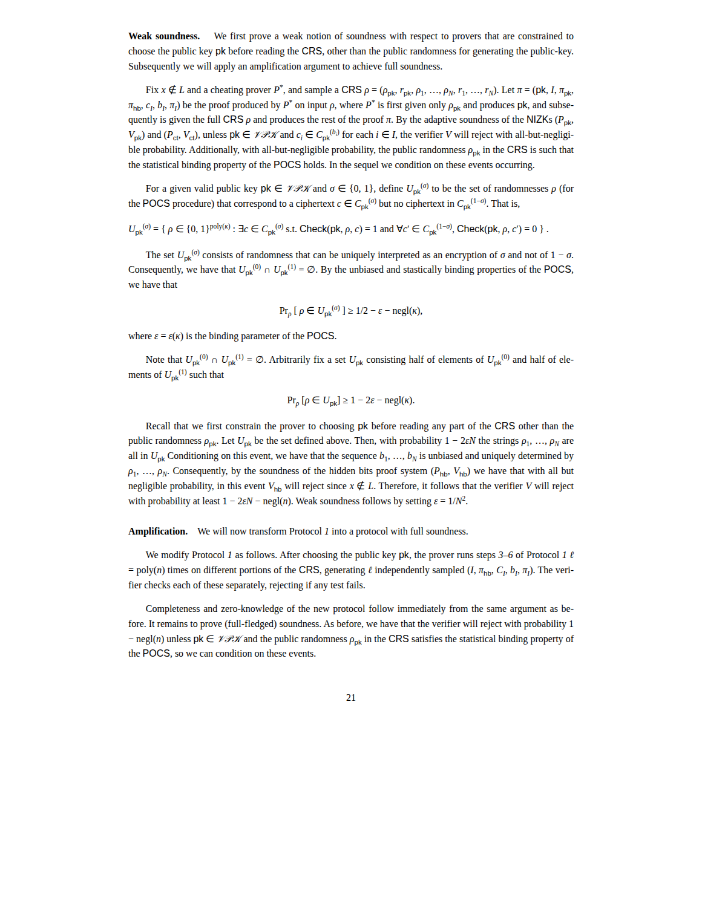Weak soundness. We first prove a weak notion of soundness with respect to provers that are constrained to choose the public key pk before reading the CRS, other than the public randomness for generating the public-key. Subsequently we will apply an amplification argument to achieve full soundness.
Fix x ∉ L and a cheating prover P*, and sample a CRS ρ = (ρpk, rpk, ρ1, …, ρN, r1, …, rN). Let π = (pk, I, πpk, πhb, cI, bI, πI) be the proof produced by P* on input ρ, where P* is first given only ρpk and produces pk, and subsequently is given the full CRS ρ and produces the rest of the proof π. By the adaptive soundness of the NIZKs (Ppk, Vpk) and (Pct, Vct), unless pk ∈ 𝒱𝒫𝒦 and ci ∈ Cpk(bi) for each i ∈ I, the verifier V will reject with all-but-negligible probability. Additionally, with all-but-negligible probability, the public randomness ρpk in the CRS is such that the statistical binding property of the POCS holds. In the sequel we condition on these events occurring.
For a given valid public key pk ∈ 𝒱𝒫𝒦 and σ ∈ {0, 1}, define Upk(σ) to be the set of randomnesses ρ (for the POCS procedure) that correspond to a ciphertext c ∈ Cpk(σ) but no ciphertext in Cpk(1−σ). That is,
Upk(σ) = { ρ ∈ {0, 1}poly(κ) : ∃c ∈ Cpk(σ) s.t. Check(pk, ρ, c) = 1 and ∀c′ ∈ Cpk(1−σ), Check(pk, ρ, c′) = 0 } .
The set Upk(σ) consists of randomness that can be uniquely interpreted as an encryption of σ and not of 1 − σ. Consequently, we have that Upk(0) ∩ Upk(1) = ∅. By the unbiased and stastically binding properties of the POCS, we have that
Prρ [ ρ ∈ Upk(σ) ] ≥ 1/2 − ε − negl(κ),
where ε = ε(κ) is the binding parameter of the POCS.
Note that Upk(0) ∩ Upk(1) = ∅. Arbitrarily fix a set Upk consisting half of elements of Upk(0) and half of elements of Upk(1) such that
Prρ [ρ ∈ Upk] ≥ 1 − 2ε − negl(κ).
Recall that we first constrain the prover to choosing pk before reading any part of the CRS other than the public randomness ρpk. Let Upk be the set defined above. Then, with probability 1 − 2εN the strings ρ1, …, ρN are all in Upk Conditioning on this event, we have that the sequence b1, …, bN is unbiased and uniquely determined by ρ1, …, ρN. Consequently, by the soundness of the hidden bits proof system (Phb, Vhb) we have that with all but negligible probability, in this event Vhb will reject since x ∉ L. Therefore, it follows that the verifier V will reject with probability at least 1 − 2εN − negl(n). Weak soundness follows by setting ε = 1/N2.
Amplification. We will now transform Protocol 1 into a protocol with full soundness.
We modify Protocol 1 as follows. After choosing the public key pk, the prover runs steps 3–6 of Protocol 1 ℓ = poly(n) times on different portions of the CRS, generating ℓ independently sampled (I, πhb, CI, bI, πI). The verifier checks each of these separately, rejecting if any test fails.
Completeness and zero-knowledge of the new protocol follow immediately from the same argument as before. It remains to prove (full-fledged) soundness. As before, we have that the verifier will reject with probability 1 − negl(n) unless pk ∈ 𝒱𝒫𝒦 and the public randomness ρpk in the CRS satisfies the statistical binding property of the POCS, so we can condition on these events.
21